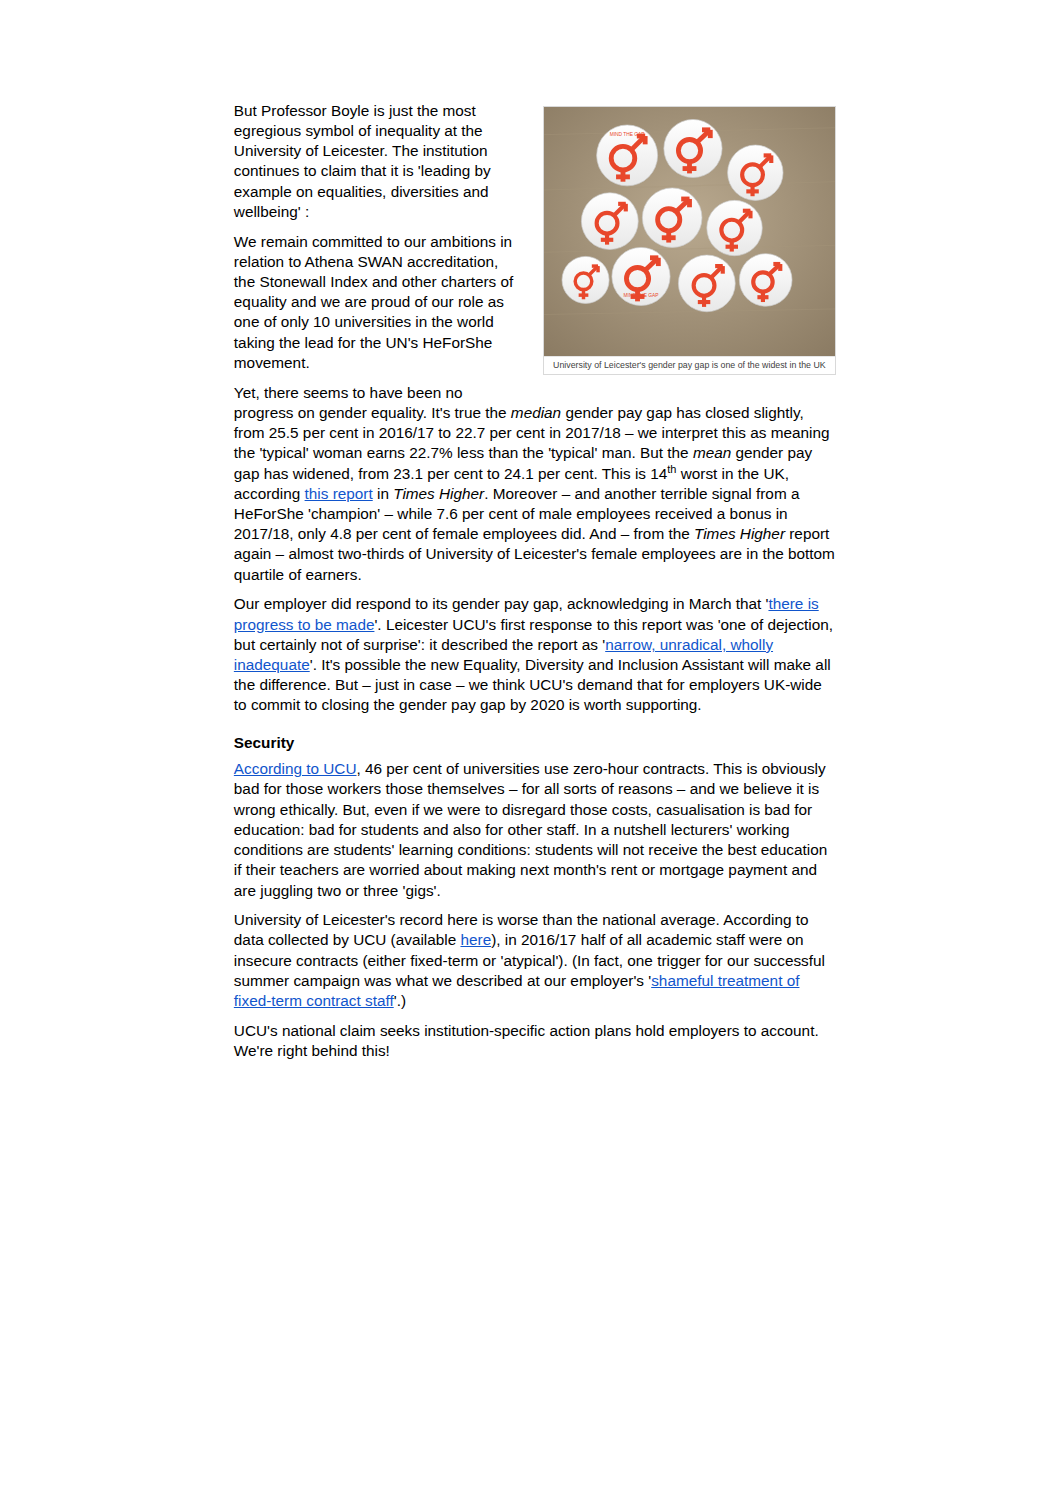University of Leicester's gender pay gap is one of the widest in the UK
But Professor Boyle is just the most egregious symbol of inequality at the University of Leicester. The institution continues to claim that it is 'leading by example on equalities, diversities and wellbeing' :
We remain committed to our ambitions in relation to Athena SWAN accreditation, the Stonewall Index and other charters of equality and we are proud of our role as one of only 10 universities in the world taking the lead for the UN's HeForShe movement.
Yet, there seems to have been no progress on gender equality. It's true the median gender pay gap has closed slightly, from 25.5 per cent in 2016/17 to 22.7 per cent in 2017/18 – we interpret this as meaning the 'typical' woman earns 22.7% less than the 'typical' man. But the mean gender pay gap has widened, from 23.1 per cent to 24.1 per cent. This is 14th worst in the UK, according this report in Times Higher. Moreover – and another terrible signal from a HeForShe 'champion' – while 7.6 per cent of male employees received a bonus in 2017/18, only 4.8 per cent of female employees did. And – from the Times Higher report again – almost two-thirds of University of Leicester's female employees are in the bottom quartile of earners.
Our employer did respond to its gender pay gap, acknowledging in March that 'there is progress to be made'. Leicester UCU's first response to this report was 'one of dejection, but certainly not of surprise': it described the report as 'narrow, unradical, wholly inadequate'. It's possible the new Equality, Diversity and Inclusion Assistant will make all the difference. But – just in case – we think UCU's demand that for employers UK-wide to commit to closing the gender pay gap by 2020 is worth supporting.
Security
According to UCU, 46 per cent of universities use zero-hour contracts. This is obviously bad for those workers those themselves – for all sorts of reasons – and we believe it is wrong ethically. But, even if we were to disregard those costs, casualisation is bad for education: bad for students and also for other staff. In a nutshell lecturers' working conditions are students' learning conditions: students will not receive the best education if their teachers are worried about making next month's rent or mortgage payment and are juggling two or three 'gigs'.
University of Leicester's record here is worse than the national average. According to data collected by UCU (available here), in 2016/17 half of all academic staff were on insecure contracts (either fixed-term or 'atypical'). (In fact, one trigger for our successful summer campaign was what we described at our employer's 'shameful treatment of fixed-term contract staff'.)
UCU's national claim seeks institution-specific action plans hold employers to account. We're right behind this!